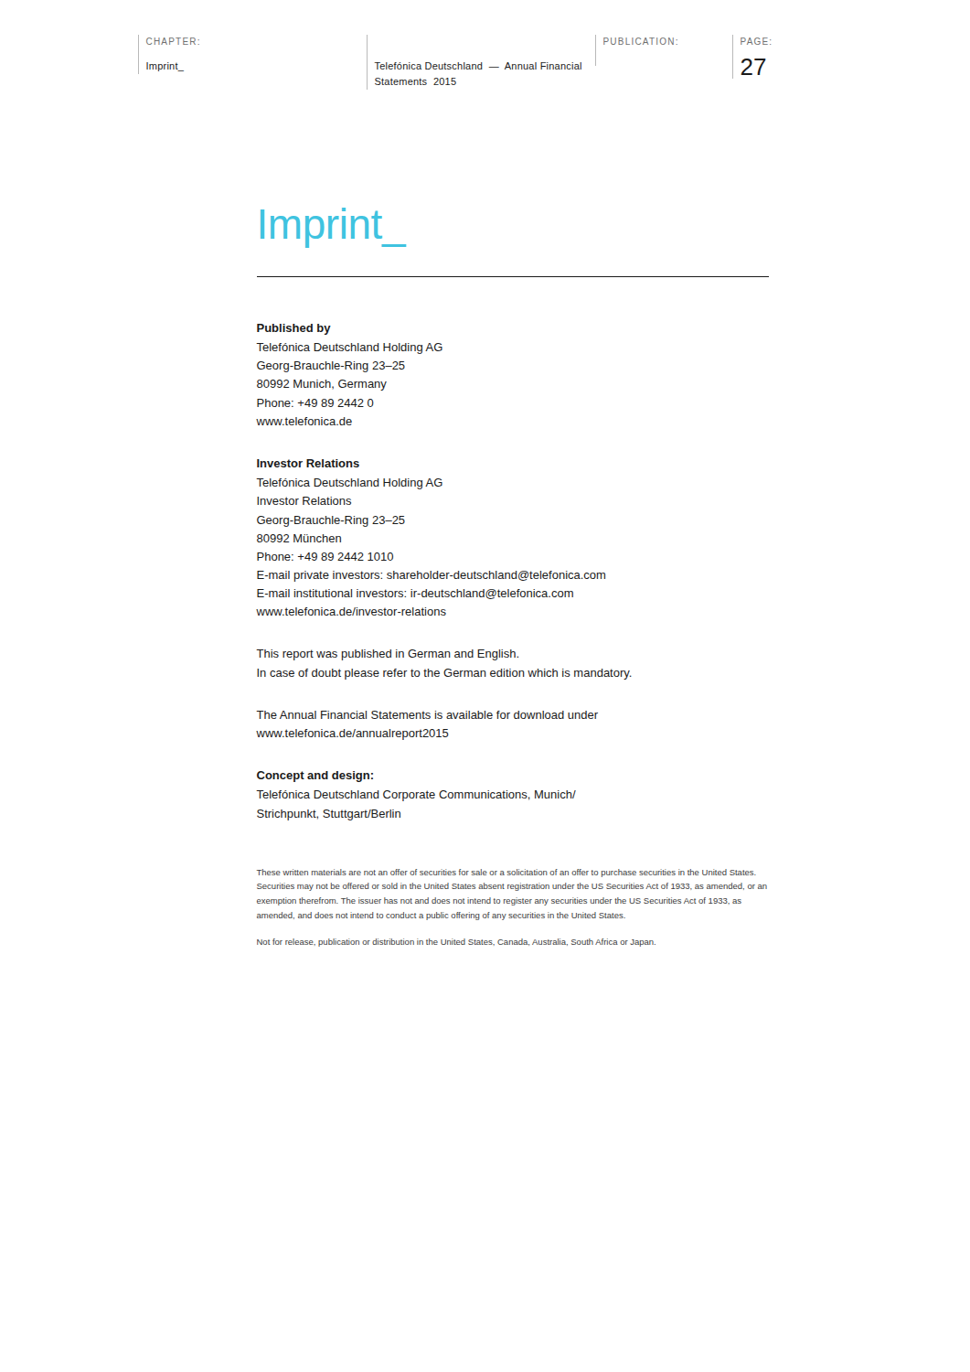Chapter: Imprint_
Telefónica Deutschland — Annual Financial Statements 2015
Publication:
Page: 27
Imprint_
Published by
Telefónica Deutschland Holding AG
Georg-Brauchle-Ring 23–25
80992 Munich, Germany
Phone: +49 89 2442 0
www.telefonica.de
Investor Relations
Telefónica Deutschland Holding AG
Investor Relations
Georg-Brauchle-Ring 23–25
80992 München
Phone: +49 89 2442 1010
E-mail private investors: shareholder-deutschland@telefonica.com
E-mail institutional investors: ir-deutschland@telefonica.com
www.telefonica.de/investor-relations
This report was published in German and English.
In case of doubt please refer to the German edition which is mandatory.
The Annual Financial Statements is available for download under
www.telefonica.de/annualreport2015
Concept and design:
Telefónica Deutschland Corporate Communications, Munich/
Strichpunkt, Stuttgart/Berlin
These written materials are not an offer of securities for sale or a solicitation of an offer to purchase securities in the United States. Securities may not be offered or sold in the United States absent registration under the US Securities Act of 1933, as amended, or an exemption therefrom. The issuer has not and does not intend to register any securities under the US Securities Act of 1933, as amended, and does not intend to conduct a public offering of any securities in the United States.
Not for release, publication or distribution in the United States, Canada, Australia, South Africa or Japan.